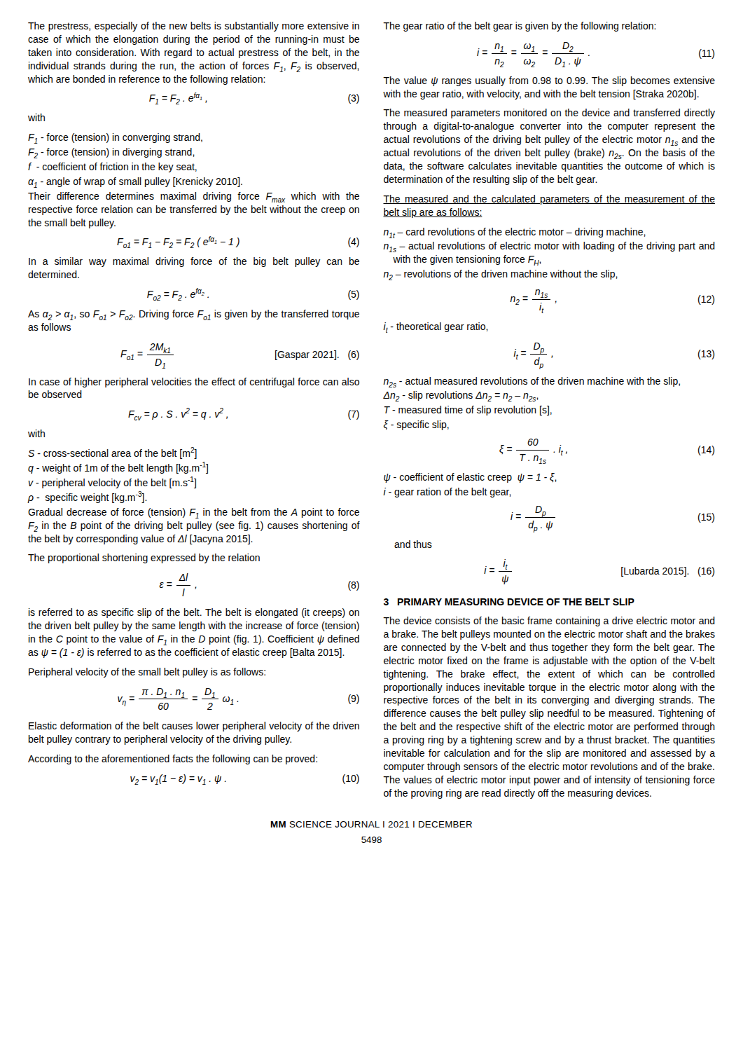The prestress, especially of the new belts is substantially more extensive in case of which the elongation during the period of the running-in must be taken into consideration. With regard to actual prestress of the belt, in the individual strands during the run, the action of forces F1, F2 is observed, which are bonded in reference to the following relation:
F1 = F2 . efα1 , (3)
with
F1 - force (tension) in converging strand,
F2 - force (tension) in diverging strand,
f - coefficient of friction in the key seat,
α1 - angle of wrap of small pulley [Krenicky 2010].
Their difference determines maximal driving force Fmax which with the respective force relation can be transferred by the belt without the creep on the small belt pulley.
Fo1 = F1 − F2 = F2 ( efα1 − 1 ) (4)
In a similar way maximal driving force of the big belt pulley can be determined.
Fo2 = F2 . efα2 . (5)
As α2 > α1, so Fo1 > Fo2. Driving force Fo1 is given by the transferred torque as follows
Fo1 = 2Mk1 D1 [Gaspar 2021]. (6)
In case of higher peripheral velocities the effect of centrifugal force can also be observed
Fcv = ρ . S . v2 = q . v2 , (7)
with
S - cross-sectional area of the belt [m2]
q - weight of 1m of the belt length [kg.m-1]
v - peripheral velocity of the belt [m.s-1]
ρ - specific weight [kg.m-3].
Gradual decrease of force (tension) F1 in the belt from the A point to force F2 in the B point of the driving belt pulley (see fig. 1) causes shortening of the belt by corresponding value of Δl [Jacyna 2015].
The proportional shortening expressed by the relation
ε = Δl l , (8)
is referred to as specific slip of the belt. The belt is elongated (it creeps) on the driven belt pulley by the same length with the increase of force (tension) in the C point to the value of F1 in the D point (fig. 1). Coefficient ψ defined as ψ = (1 - ε) is referred to as the coefficient of elastic creep [Balta 2015].
Peripheral velocity of the small belt pulley is as follows:
vη = π . D1 . n160 = D12 ω1 . (9)
Elastic deformation of the belt causes lower peripheral velocity of the driven belt pulley contrary to peripheral velocity of the driving pulley.
According to the aforementioned facts the following can be proved:
v2 = v1(1 − ε) = v1 . ψ . (10)
The gear ratio of the belt gear is given by the following relation:
i = n1 n2 = ω1 ω2 = D2 D1 . ψ . (11)
The value ψ ranges usually from 0.98 to 0.99. The slip becomes extensive with the gear ratio, with velocity, and with the belt tension [Straka 2020b].
The measured parameters monitored on the device and transferred directly through a digital-to-analogue converter into the computer represent the actual revolutions of the driving belt pulley of the electric motor n1s and the actual revolutions of the driven belt pulley (brake) n2s. On the basis of the data, the software calculates inevitable quantities the outcome of which is determination of the resulting slip of the belt gear.
The measured and the calculated parameters of the measurement of the belt slip are as follows:
n1t – card revolutions of the electric motor – driving machine,
n1s – actual revolutions of electric motor with loading of the driving part and with the given tensioning force FH,
n2 – revolutions of the driven machine without the slip,
n2 = n1s it , (12)
it - theoretical gear ratio,
it = Dp dp , (13)
n2s - actual measured revolutions of the driven machine with the slip,
Δn2 - slip revolutions Δn2 = n2 – n2s,
T - measured time of slip revolution [s],
ξ - specific slip,
ξ = 60 T . n1s . it , (14)
ψ - coefficient of elastic creep ψ = 1 - ξ,
i - gear ration of the belt gear,
i = Dp dp . ψ (15)
and thus
i = it ψ [Lubarda 2015]. (16)
3 Primary measuring device of the belt slip
The device consists of the basic frame containing a drive electric motor and a brake. The belt pulleys mounted on the electric motor shaft and the brakes are connected by the V-belt and thus together they form the belt gear. The electric motor fixed on the frame is adjustable with the option of the V-belt tightening. The brake effect, the extent of which can be controlled proportionally induces inevitable torque in the electric motor along with the respective forces of the belt in its converging and diverging strands. The difference causes the belt pulley slip needful to be measured. Tightening of the belt and the respective shift of the electric motor are performed through a proving ring by a tightening screw and by a thrust bracket. The quantities inevitable for calculation and for the slip are monitored and assessed by a computer through sensors of the electric motor revolutions and of the brake. The values of electric motor input power and of intensity of tensioning force of the proving ring are read directly off the measuring devices.
MM SCIENCE JOURNAL I 2021 I DECEMBER
5498